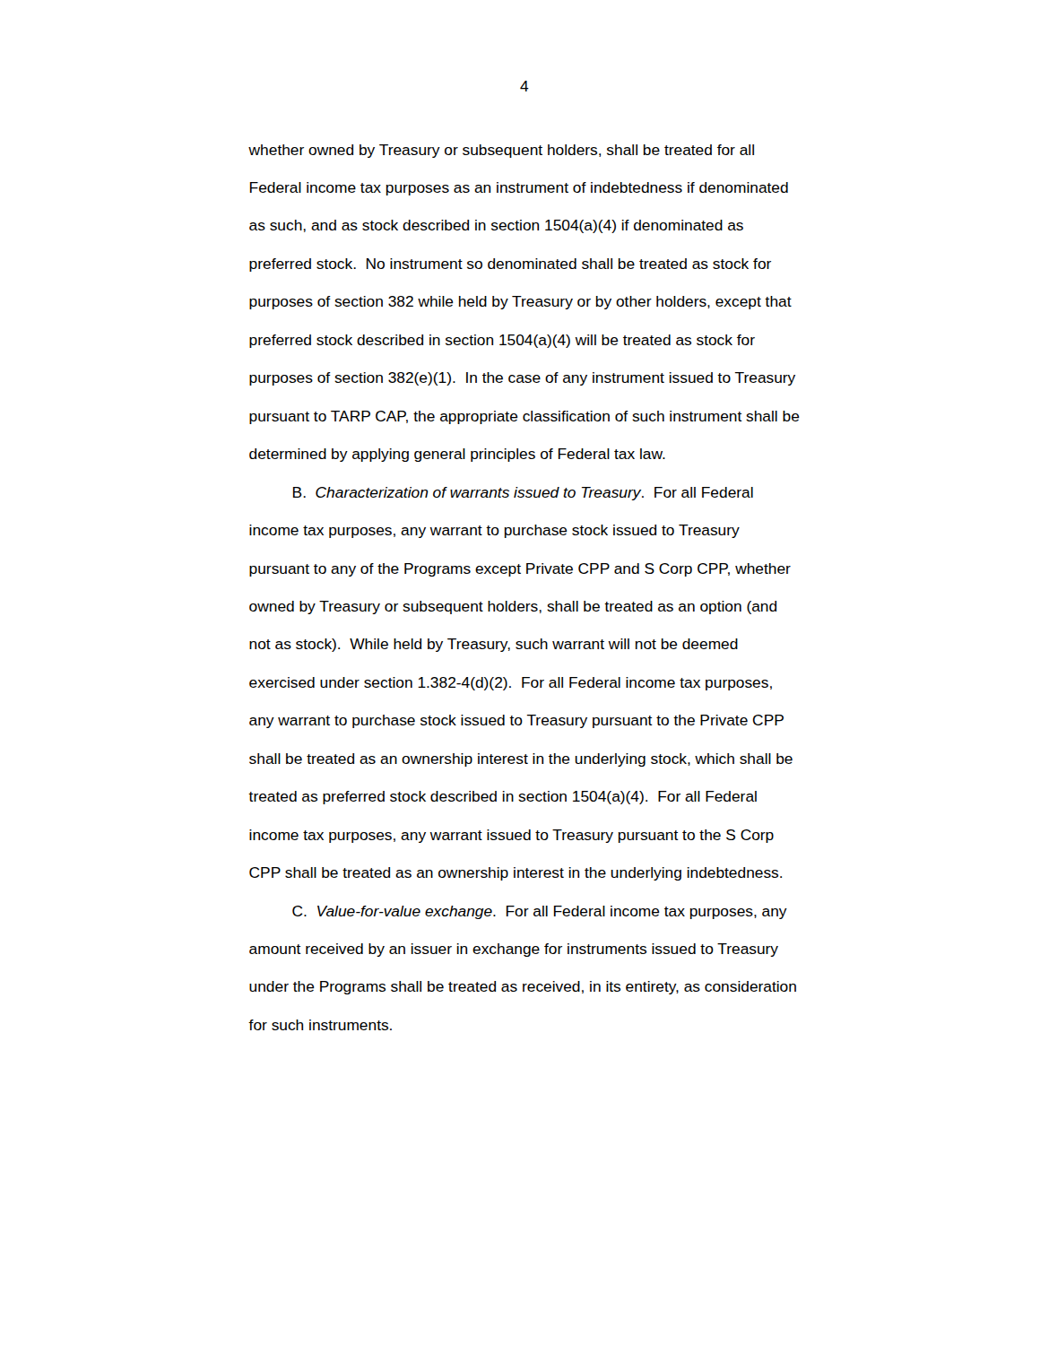4
whether owned by Treasury or subsequent holders, shall be treated for all Federal income tax purposes as an instrument of indebtedness if denominated as such, and as stock described in section 1504(a)(4) if denominated as preferred stock. No instrument so denominated shall be treated as stock for purposes of section 382 while held by Treasury or by other holders, except that preferred stock described in section 1504(a)(4) will be treated as stock for purposes of section 382(e)(1). In the case of any instrument issued to Treasury pursuant to TARP CAP, the appropriate classification of such instrument shall be determined by applying general principles of Federal tax law.
B. Characterization of warrants issued to Treasury. For all Federal income tax purposes, any warrant to purchase stock issued to Treasury pursuant to any of the Programs except Private CPP and S Corp CPP, whether owned by Treasury or subsequent holders, shall be treated as an option (and not as stock). While held by Treasury, such warrant will not be deemed exercised under section 1.382-4(d)(2). For all Federal income tax purposes, any warrant to purchase stock issued to Treasury pursuant to the Private CPP shall be treated as an ownership interest in the underlying stock, which shall be treated as preferred stock described in section 1504(a)(4). For all Federal income tax purposes, any warrant issued to Treasury pursuant to the S Corp CPP shall be treated as an ownership interest in the underlying indebtedness.
C. Value-for-value exchange. For all Federal income tax purposes, any amount received by an issuer in exchange for instruments issued to Treasury under the Programs shall be treated as received, in its entirety, as consideration for such instruments.